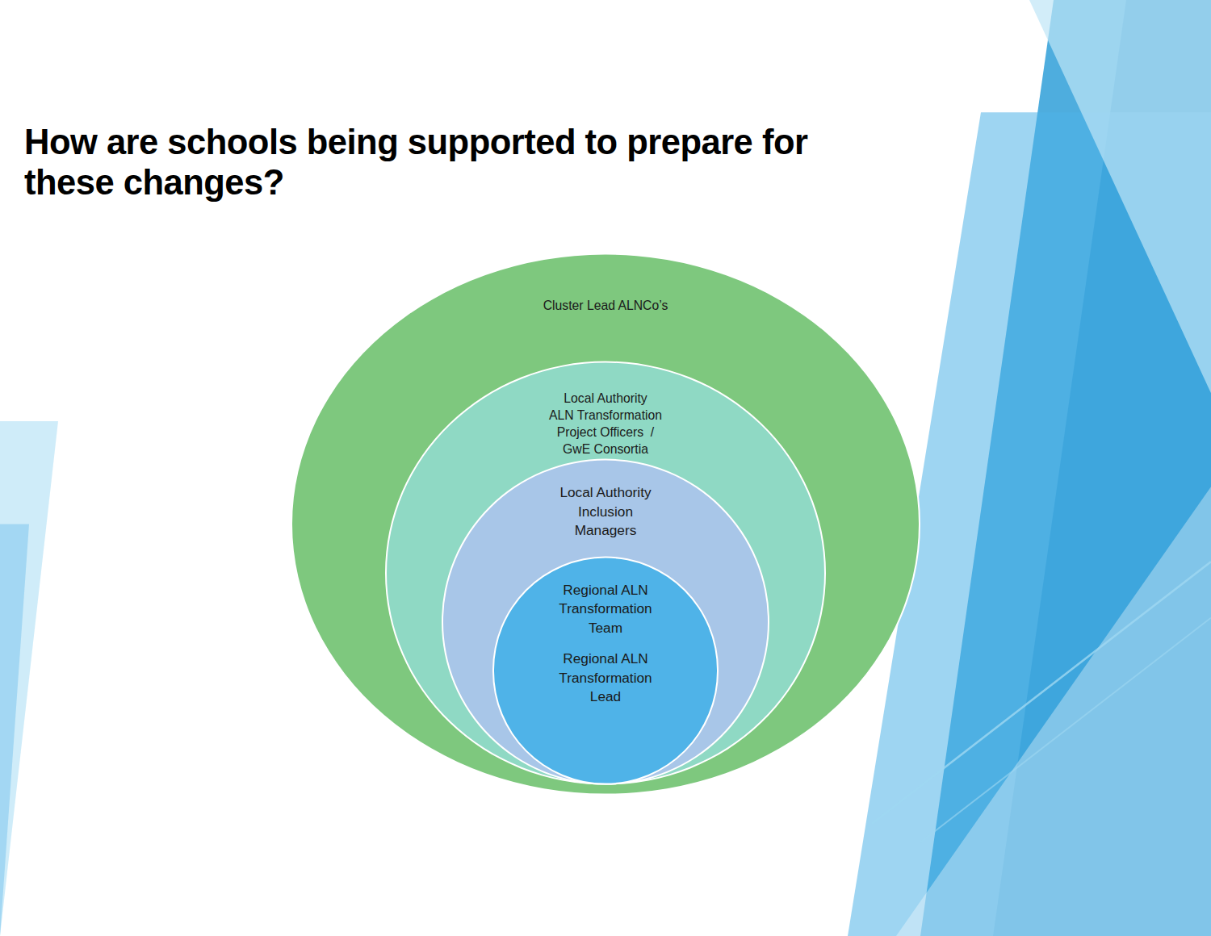How are schools being supported to prepare for these changes?
Cluster Lead ALNCo’s
Local Authority
ALN Transformation
Project Officers /
GwE Consortia
Local Authority
Inclusion
Managers
Regional ALN
Transformation
Team Regional ALN
Transformation
Lead